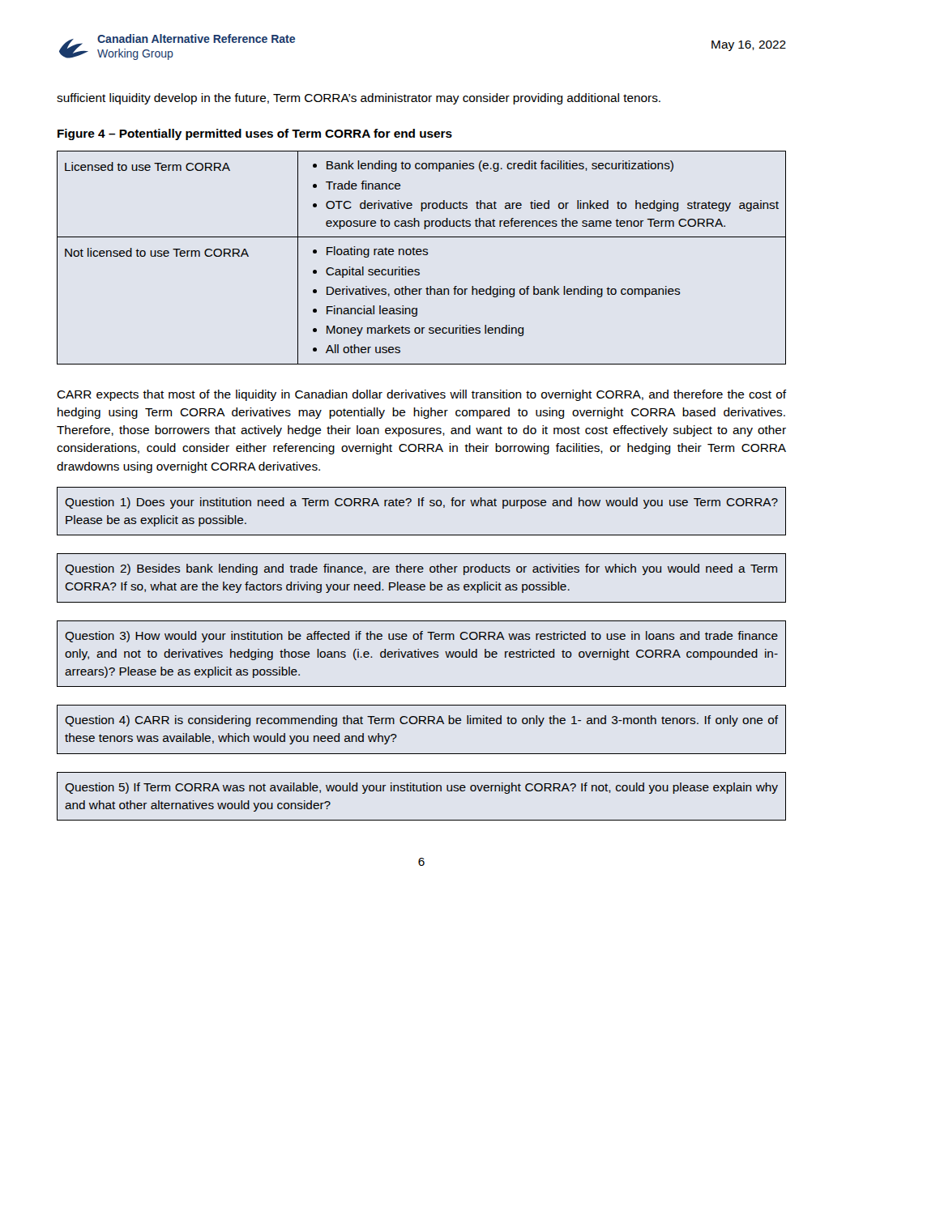Canadian Alternative Reference Rate
Working Group
May 16, 2022
sufficient liquidity develop in the future, Term CORRA’s administrator may consider providing additional tenors.
Figure 4 – Potentially permitted uses of Term CORRA for end users
| Licensed to use Term CORRA | Bank lending to companies (e.g. credit facilities, securitizations) Trade finance OTC derivative products that are tied or linked to hedging strategy against exposure to cash products that references the same tenor Term CORRA. |
| Not licensed to use Term CORRA | Floating rate notes Capital securities Derivatives, other than for hedging of bank lending to companies Financial leasing Money markets or securities lending All other uses |
CARR expects that most of the liquidity in Canadian dollar derivatives will transition to overnight CORRA, and therefore the cost of hedging using Term CORRA derivatives may potentially be higher compared to using overnight CORRA based derivatives. Therefore, those borrowers that actively hedge their loan exposures, and want to do it most cost effectively subject to any other considerations, could consider either referencing overnight CORRA in their borrowing facilities, or hedging their Term CORRA drawdowns using overnight CORRA derivatives.
Question 1) Does your institution need a Term CORRA rate? If so, for what purpose and how would you use Term CORRA? Please be as explicit as possible.
Question 2) Besides bank lending and trade finance, are there other products or activities for which you would need a Term CORRA? If so, what are the key factors driving your need. Please be as explicit as possible.
Question 3) How would your institution be affected if the use of Term CORRA was restricted to use in loans and trade finance only, and not to derivatives hedging those loans (i.e. derivatives would be restricted to overnight CORRA compounded in-arrears)? Please be as explicit as possible.
Question 4) CARR is considering recommending that Term CORRA be limited to only the 1- and 3-month tenors. If only one of these tenors was available, which would you need and why?
Question 5) If Term CORRA was not available, would your institution use overnight CORRA? If not, could you please explain why and what other alternatives would you consider?
6